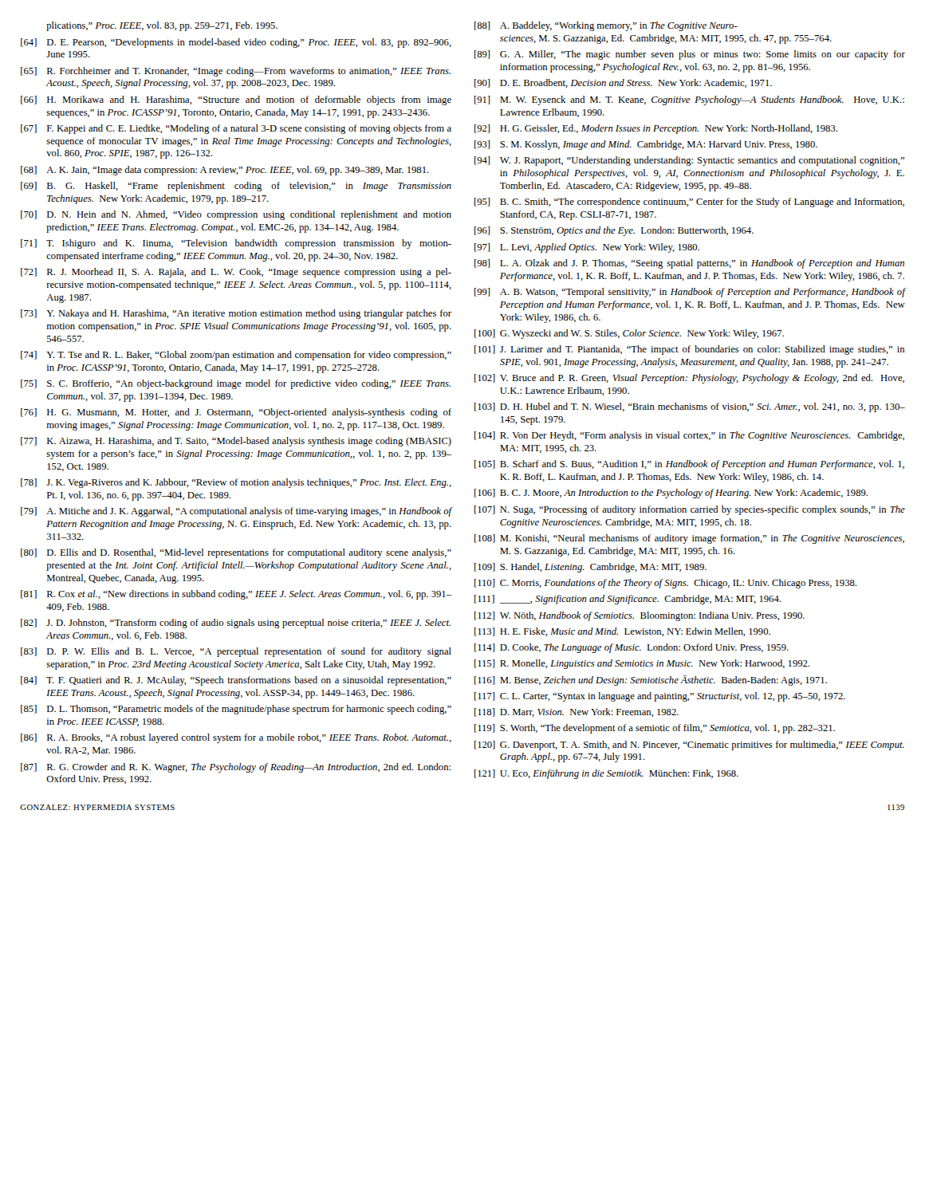plications,” Proc. IEEE, vol. 83, pp. 259–271, Feb. 1995.
[64] D. E. Pearson, “Developments in model-based video coding,” Proc. IEEE, vol. 83, pp. 892–906, June 1995.
[65] R. Forchheimer and T. Kronander, “Image coding—From waveforms to animation,” IEEE Trans. Acoust., Speech, Signal Processing, vol. 37, pp. 2008–2023, Dec. 1989.
[66] H. Morikawa and H. Harashima, “Structure and motion of deformable objects from image sequences,” in Proc. ICASSP’91, Toronto, Ontario, Canada, May 14–17, 1991, pp. 2433–2436.
[67] F. Kappei and C. E. Liedtke, “Modeling of a natural 3-D scene consisting of moving objects from a sequence of monocular TV images,” in Real Time Image Processing: Concepts and Technologies, vol. 860, Proc. SPIE, 1987, pp. 126–132.
[68] A. K. Jain, “Image data compression: A review,” Proc. IEEE, vol. 69, pp. 349–389, Mar. 1981.
[69] B. G. Haskell, “Frame replenishment coding of television,” in Image Transmission Techniques. New York: Academic, 1979, pp. 189–217.
[70] D. N. Hein and N. Ahmed, “Video compression using conditional replenishment and motion prediction,” IEEE Trans. Electromag. Compat., vol. EMC-26, pp. 134–142, Aug. 1984.
[71] T. Ishiguro and K. Iinuma, “Television bandwidth compression transmission by motion-compensated interframe coding,” IEEE Commun. Mag., vol. 20, pp. 24–30, Nov. 1982.
[72] R. J. Moorhead II, S. A. Rajala, and L. W. Cook, “Image sequence compression using a pel-recursive motion-compensated technique,” IEEE J. Select. Areas Commun., vol. 5, pp. 1100–1114, Aug. 1987.
[73] Y. Nakaya and H. Harashima, “An iterative motion estimation method using triangular patches for motion compensation,” in Proc. SPIE Visual Communications Image Processing’91, vol. 1605, pp. 546–557.
[74] Y. T. Tse and R. L. Baker, “Global zoom/pan estimation and compensation for video compression,” in Proc. ICASSP’91, Toronto, Ontario, Canada, May 14–17, 1991, pp. 2725–2728.
[75] S. C. Brofferio, “An object-background image model for predictive video coding,” IEEE Trans. Commun., vol. 37, pp. 1391–1394, Dec. 1989.
[76] H. G. Musmann, M. Hotter, and J. Ostermann, “Object-oriented analysis-synthesis coding of moving images,” Signal Processing: Image Communication, vol. 1, no. 2, pp. 117–138, Oct. 1989.
[77] K. Aizawa, H. Harashima, and T. Saito, “Model-based analysis synthesis image coding (MBASIC) system for a person’s face,” in Signal Processing: Image Communication,, vol. 1, no. 2, pp. 139–152, Oct. 1989.
[78] J. K. Vega-Riveros and K. Jabbour, “Review of motion analysis techniques,” Proc. Inst. Elect. Eng., Pt. I, vol. 136, no. 6, pp. 397–404, Dec. 1989.
[79] A. Mitiche and J. K. Aggarwal, “A computational analysis of time-varying images,” in Handbook of Pattern Recognition and Image Processing, N. G. Einspruch, Ed. New York: Academic, ch. 13, pp. 311–332.
[80] D. Ellis and D. Rosenthal, “Mid-level representations for computational auditory scene analysis,” presented at the Int. Joint Conf. Artificial Intell.—Workshop Computational Auditory Scene Anal., Montreal, Quebec, Canada, Aug. 1995.
[81] R. Cox et al., “New directions in subband coding,” IEEE J. Select. Areas Commun., vol. 6, pp. 391–409, Feb. 1988.
[82] J. D. Johnston, “Transform coding of audio signals using perceptual noise criteria,” IEEE J. Select. Areas Commun., vol. 6, Feb. 1988.
[83] D. P. W. Ellis and B. L. Vercoe, “A perceptual representation of sound for auditory signal separation,” in Proc. 23rd Meeting Acoustical Society America, Salt Lake City, Utah, May 1992.
[84] T. F. Quatieri and R. J. McAulay, “Speech transformations based on a sinusoidal representation,” IEEE Trans. Acoust., Speech, Signal Processing, vol. ASSP-34, pp. 1449–1463, Dec. 1986.
[85] D. L. Thomson, “Parametric models of the magnitude/phase spectrum for harmonic speech coding,” in Proc. IEEE ICASSP, 1988.
[86] R. A. Brooks, “A robust layered control system for a mobile robot,” IEEE Trans. Robot. Automat., vol. RA-2, Mar. 1986.
[87] R. G. Crowder and R. K. Wagner, The Psychology of Reading—An Introduction, 2nd ed. London: Oxford Univ. Press, 1992.
[88] A. Baddeley, “Working memory,” in The Cognitive Neuro-
sciences, M. S. Gazzaniga, Ed. Cambridge, MA: MIT, 1995, ch. 47, pp. 755–764.
[89] G. A. Miller, “The magic number seven plus or minus two: Some limits on our capacity for information processing,” Psychological Rev., vol. 63, no. 2, pp. 81–96, 1956.
[90] D. E. Broadbent, Decision and Stress. New York: Academic, 1971.
[91] M. W. Eysenck and M. T. Keane, Cognitive Psychology—A Students Handbook. Hove, U.K.: Lawrence Erlbaum, 1990.
[92] H. G. Geissler, Ed., Modern Issues in Perception. New York: North-Holland, 1983.
[93] S. M. Kosslyn, Image and Mind. Cambridge, MA: Harvard Univ. Press, 1980.
[94] W. J. Rapaport, “Understanding understanding: Syntactic semantics and computational cognition,” in Philosophical Perspectives, vol. 9, AI, Connectionism and Philosophical Psychology, J. E. Tomberlin, Ed. Atascadero, CA: Ridgeview, 1995, pp. 49–88.
[95] B. C. Smith, “The correspondence continuum,” Center for the Study of Language and Information, Stanford, CA, Rep. CSLI-87-71, 1987.
[96] S. Stenström, Optics and the Eye. London: Butterworth, 1964.
[97] L. Levi, Applied Optics. New York: Wiley, 1980.
[98] L. A. Olzak and J. P. Thomas, “Seeing spatial patterns,” in Handbook of Perception and Human Performance, vol. 1, K. R. Boff, L. Kaufman, and J. P. Thomas, Eds. New York: Wiley, 1986, ch. 7.
[99] A. B. Watson, “Temporal sensitivity,” in Handbook of Perception and Performance, Handbook of Perception and Human Performance, vol. 1, K. R. Boff, L. Kaufman, and J. P. Thomas, Eds. New York: Wiley, 1986, ch. 6.
[100] G. Wyszecki and W. S. Stiles, Color Science. New York: Wiley, 1967.
[101] J. Larimer and T. Piantanida, “The impact of boundaries on color: Stabilized image studies,” in SPIE, vol. 901, Image Processing, Analysis, Measurement, and Quality, Jan. 1988, pp. 241–247.
[102] V. Bruce and P. R. Green, Visual Perception: Physiology, Psychology & Ecology, 2nd ed. Hove, U.K.: Lawrence Erlbaum, 1990.
[103] D. H. Hubel and T. N. Wiesel, “Brain mechanisms of vision,” Sci. Amer., vol. 241, no. 3, pp. 130–145, Sept. 1979.
[104] R. Von Der Heydt, “Form analysis in visual cortex,” in The Cognitive Neurosciences. Cambridge, MA: MIT, 1995, ch. 23.
[105] B. Scharf and S. Buus, “Audition I,” in Handbook of Perception and Human Performance, vol. 1, K. R. Boff, L. Kaufman, and J. P. Thomas, Eds. New York: Wiley, 1986, ch. 14.
[106] B. C. J. Moore, An Introduction to the Psychology of Hearing. New York: Academic, 1989.
[107] N. Suga, “Processing of auditory information carried by species-specific complex sounds,” in The Cognitive Neurosciences. Cambridge, MA: MIT, 1995, ch. 18.
[108] M. Konishi, “Neural mechanisms of auditory image formation,” in The Cognitive Neurosciences, M. S. Gazzaniga, Ed. Cambridge, MA: MIT, 1995, ch. 16.
[109] S. Handel, Listening. Cambridge, MA: MIT, 1989.
[110] C. Morris, Foundations of the Theory of Signs. Chicago, IL: Univ. Chicago Press, 1938.
[111]______, Signification and Significance. Cambridge, MA: MIT, 1964.
[112] W. Nöth, Handbook of Semiotics. Bloomington: Indiana Univ. Press, 1990.
[113] H. E. Fiske, Music and Mind. Lewiston, NY: Edwin Mellen, 1990.
[114] D. Cooke, The Language of Music. London: Oxford Univ. Press, 1959.
[115] R. Monelle, Linguistics and Semiotics in Music. New York: Harwood, 1992.
[116] M. Bense, Zeichen und Design: Semiotische Ästhetic. Baden-Baden: Agis, 1971.
[117] C. L. Carter, “Syntax in language and painting,” Structurist, vol. 12, pp. 45–50, 1972.
[118] D. Marr, Vision. New York: Freeman, 1982.
[119] S. Worth, “The development of a semiotic of film,” Semiotica, vol. 1, pp. 282–321.
[120] G. Davenport, T. A. Smith, and N. Pincever, “Cinematic primitives for multimedia,” IEEE Comput. Graph. Appl., pp. 67–74, July 1991.
[121] U. Eco, Einführung in die Semiotik. München: Fink, 1968.
GONZALEZ: HYPERMEDIA SYSTEMS 1139